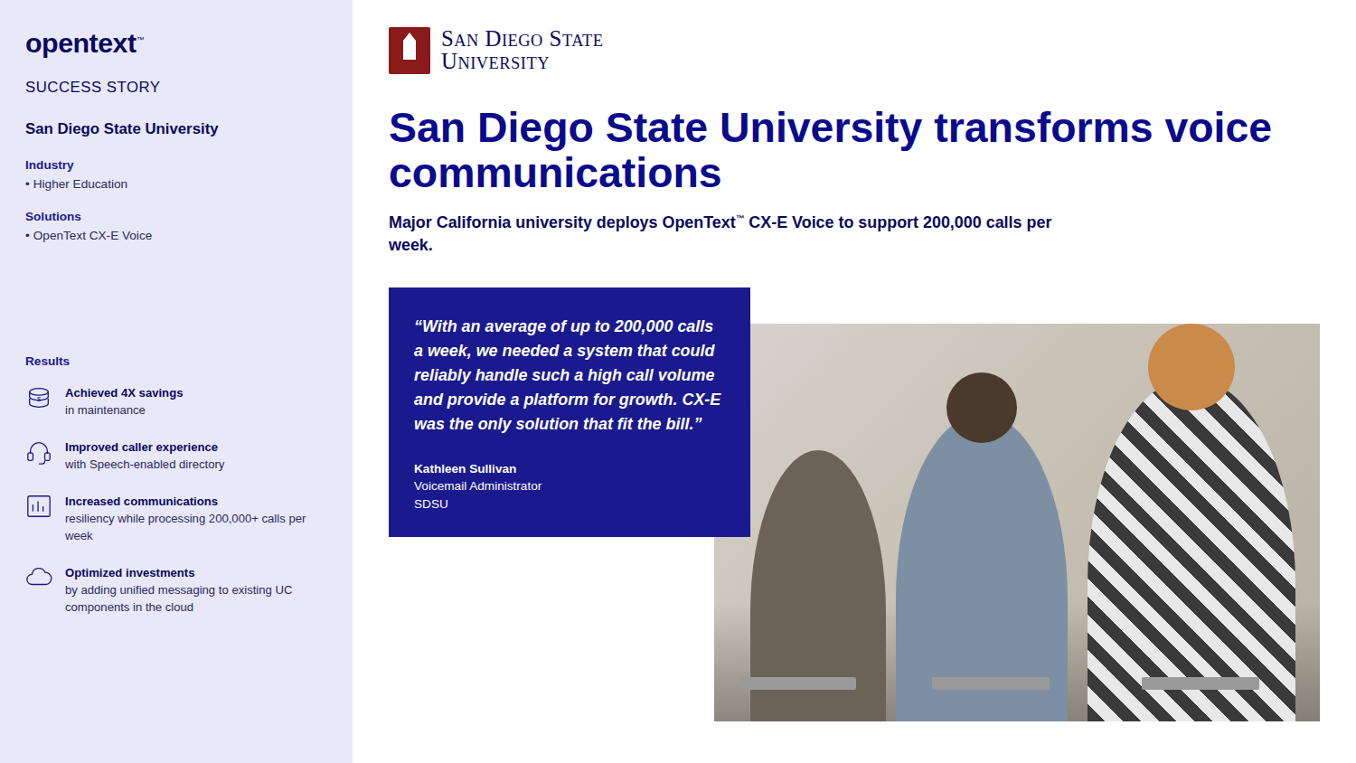opentext™
SUCCESS STORY
San Diego State University
Industry
Higher Education
Solutions
OpenText CX-E Voice
Results
$
Achieved 4X savings
in maintenance
Improved caller experience
with Speech-enabled directory
Increased communications
resiliency while processing 200,000+ calls per week
Optimized investments
by adding unified messaging to existing UC components in the cloud
SAN DIEGO STATE
UNIVERSITY
San Diego State University transforms voice communications
Major California university deploys OpenText™ CX-E Voice to support 200,000 calls per week.
“With an average of up to 200,000 calls a week, we needed a system that could reliably handle such a high call volume and provide a platform for growth. CX-E was the only solution that fit the bill.”
Kathleen Sullivan
Voicemail Administrator
SDSU